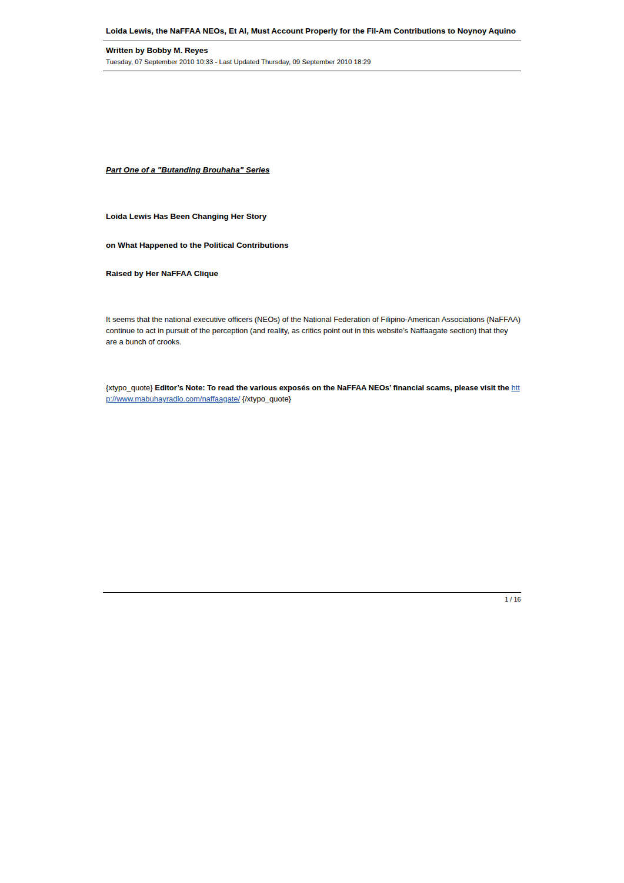Loida Lewis, the NaFFAA NEOs, Et Al, Must Account Properly for the Fil-Am Contributions to Noynoy Aquino
Written by Bobby M. Reyes
Tuesday, 07 September 2010 10:33 - Last Updated Thursday, 09 September 2010 18:29
Part One of a "Butanding Brouhaha" Series
Loida Lewis Has Been Changing Her Story
on What Happened to the Political Contributions
Raised by Her NaFFAA Clique
It seems that the national executive officers (NEOs) of the National Federation of Filipino-American Associations (NaFFAA) continue to act in pursuit of the perception (and reality, as critics point out in this website’s Naffaagate section) that they are a bunch of crooks.
{xtypo_quote} Editor’s Note: To read the various exposés on the NaFFAA NEOs’ financial scams, please visit the http://www.mabuhayradio.com/naffaagate/ {/xtypo_quote}
1 / 16